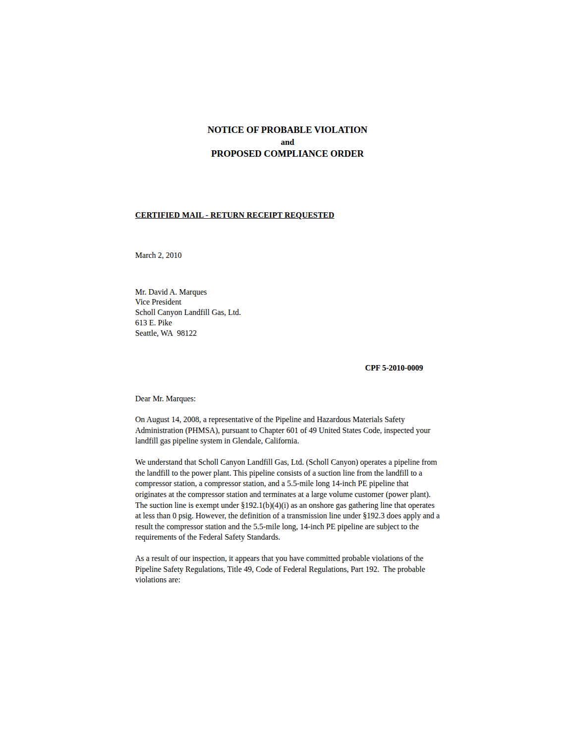NOTICE OF PROBABLE VIOLATION
and
PROPOSED COMPLIANCE ORDER
CERTIFIED MAIL - RETURN RECEIPT REQUESTED
March 2, 2010
Mr. David A. Marques
Vice President
Scholl Canyon Landfill Gas, Ltd.
613 E. Pike
Seattle, WA 98122
CPF 5-2010-0009
Dear Mr. Marques:
On August 14, 2008, a representative of the Pipeline and Hazardous Materials Safety Administration (PHMSA), pursuant to Chapter 601 of 49 United States Code, inspected your landfill gas pipeline system in Glendale, California.
We understand that Scholl Canyon Landfill Gas, Ltd. (Scholl Canyon) operates a pipeline from the landfill to the power plant. This pipeline consists of a suction line from the landfill to a compressor station, a compressor station, and a 5.5-mile long 14-inch PE pipeline that originates at the compressor station and terminates at a large volume customer (power plant). The suction line is exempt under §192.1(b)(4)(i) as an onshore gas gathering line that operates at less than 0 psig. However, the definition of a transmission line under §192.3 does apply and a result the compressor station and the 5.5-mile long, 14-inch PE pipeline are subject to the requirements of the Federal Safety Standards.
As a result of our inspection, it appears that you have committed probable violations of the Pipeline Safety Regulations, Title 49, Code of Federal Regulations, Part 192. The probable violations are: